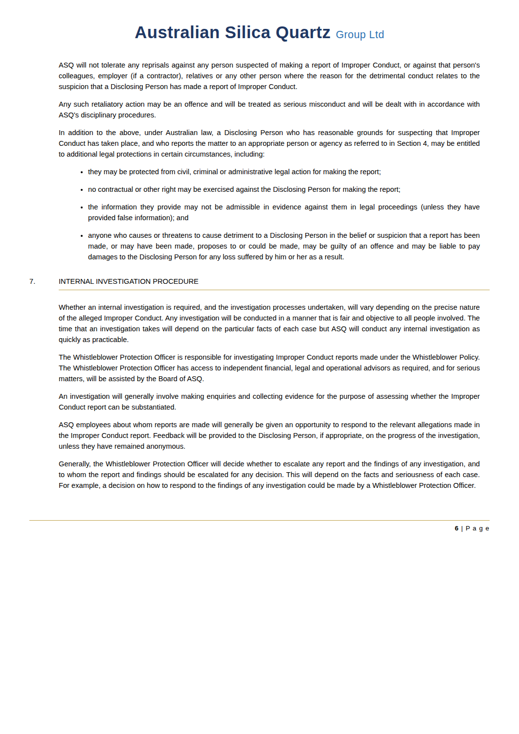Australian Silica Quartz Group Ltd
ASQ will not tolerate any reprisals against any person suspected of making a report of Improper Conduct, or against that person's colleagues, employer (if a contractor), relatives or any other person where the reason for the detrimental conduct relates to the suspicion that a Disclosing Person has made a report of Improper Conduct.
Any such retaliatory action may be an offence and will be treated as serious misconduct and will be dealt with in accordance with ASQ's disciplinary procedures.
In addition to the above, under Australian law, a Disclosing Person who has reasonable grounds for suspecting that Improper Conduct has taken place, and who reports the matter to an appropriate person or agency as referred to in Section 4, may be entitled to additional legal protections in certain circumstances, including:
they may be protected from civil, criminal or administrative legal action for making the report;
no contractual or other right may be exercised against the Disclosing Person for making the report;
the information they provide may not be admissible in evidence against them in legal proceedings (unless they have provided false information); and
anyone who causes or threatens to cause detriment to a Disclosing Person in the belief or suspicion that a report has been made, or may have been made, proposes to or could be made, may be guilty of an offence and may be liable to pay damages to the Disclosing Person for any loss suffered by him or her as a result.
7.
INTERNAL INVESTIGATION PROCEDURE
Whether an internal investigation is required, and the investigation processes undertaken, will vary depending on the precise nature of the alleged Improper Conduct. Any investigation will be conducted in a manner that is fair and objective to all people involved. The time that an investigation takes will depend on the particular facts of each case but ASQ will conduct any internal investigation as quickly as practicable.
The Whistleblower Protection Officer is responsible for investigating Improper Conduct reports made under the Whistleblower Policy. The Whistleblower Protection Officer has access to independent financial, legal and operational advisors as required, and for serious matters, will be assisted by the Board of ASQ.
An investigation will generally involve making enquiries and collecting evidence for the purpose of assessing whether the Improper Conduct report can be substantiated.
ASQ employees about whom reports are made will generally be given an opportunity to respond to the relevant allegations made in the Improper Conduct report. Feedback will be provided to the Disclosing Person, if appropriate, on the progress of the investigation, unless they have remained anonymous.
Generally, the Whistleblower Protection Officer will decide whether to escalate any report and the findings of any investigation, and to whom the report and findings should be escalated for any decision. This will depend on the facts and seriousness of each case. For example, a decision on how to respond to the findings of any investigation could be made by a Whistleblower Protection Officer.
6 | P a g e